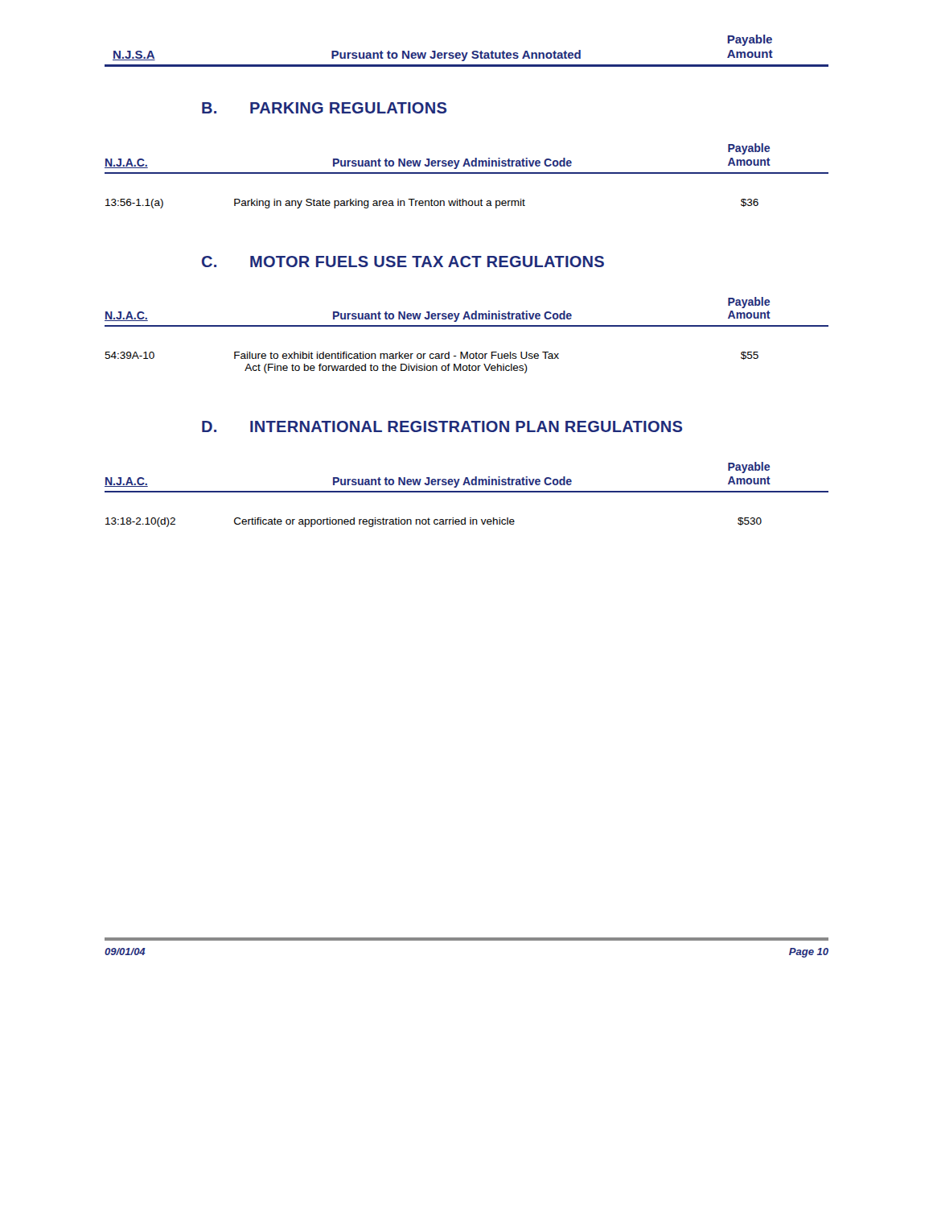N.J.S.A
Pursuant to New Jersey Statutes Annotated
Payable
Amount
B. PARKING REGULATIONS
N.J.A.C.
Pursuant to New Jersey Administrative Code
Payable
Amount
13:56-1.1(a)
Parking in any State parking area in Trenton without a permit
$36
C. MOTOR FUELS USE TAX ACT REGULATIONS
N.J.A.C.
Pursuant to New Jersey Administrative Code
Payable
Amount
54:39A-10
Failure to exhibit identification marker or card - Motor Fuels Use Tax Act (Fine to be forwarded to the Division of Motor Vehicles)
$55
D. INTERNATIONAL REGISTRATION PLAN REGULATIONS
N.J.A.C.
Pursuant to New Jersey Administrative Code
Payable
Amount
13:18-2.10(d)2
Certificate or apportioned registration not carried in vehicle
$530
09/01/04
Page 10